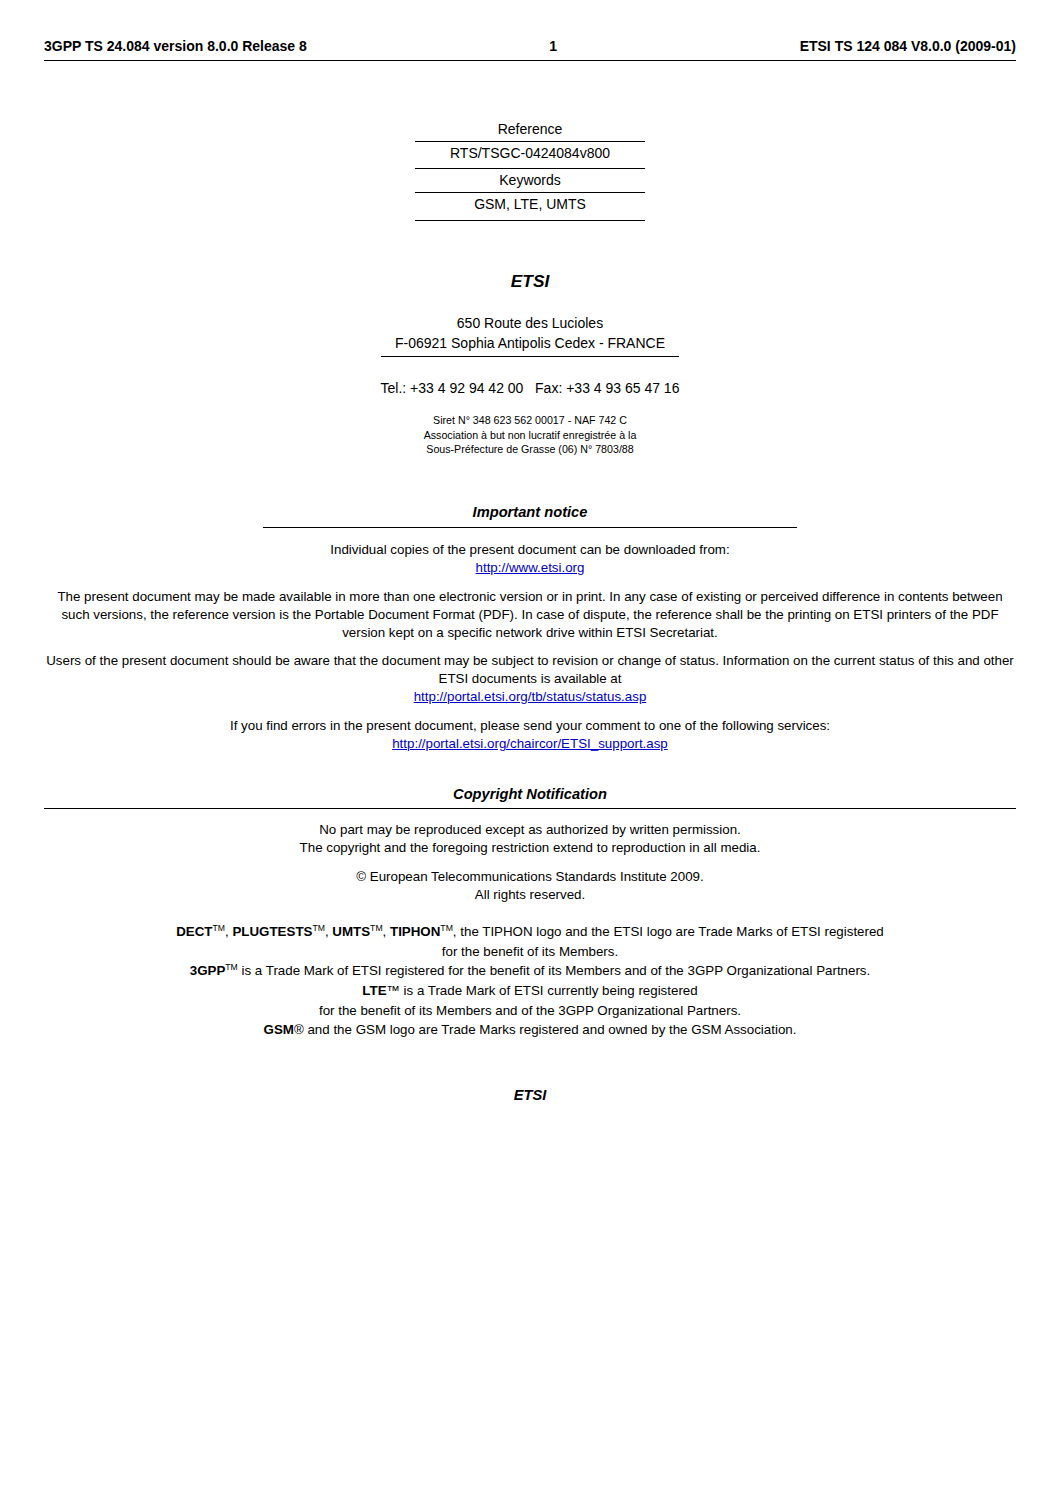3GPP TS 24.084 version 8.0.0 Release 8 1 ETSI TS 124 084 V8.0.0 (2009-01)
| Reference |
| RTS/TSGC-0424084v800 |
| Keywords |
| GSM, LTE, UMTS |
ETSI
650 Route des Lucioles
F-06921 Sophia Antipolis Cedex - FRANCE
Tel.: +33 4 92 94 42 00 Fax: +33 4 93 65 47 16
Siret N° 348 623 562 00017 - NAF 742 C
Association à but non lucratif enregistrée à la
Sous-Préfecture de Grasse (06) N° 7803/88
Important notice
Individual copies of the present document can be downloaded from:
http://www.etsi.org
The present document may be made available in more than one electronic version or in print. In any case of existing or perceived difference in contents between such versions, the reference version is the Portable Document Format (PDF). In case of dispute, the reference shall be the printing on ETSI printers of the PDF version kept on a specific network drive within ETSI Secretariat.
Users of the present document should be aware that the document may be subject to revision or change of status. Information on the current status of this and other ETSI documents is available at
http://portal.etsi.org/tb/status/status.asp
If you find errors in the present document, please send your comment to one of the following services:
http://portal.etsi.org/chaircor/ETSI_support.asp
Copyright Notification
No part may be reproduced except as authorized by written permission.
The copyright and the foregoing restriction extend to reproduction in all media.
© European Telecommunications Standards Institute 2009.
All rights reserved.
DECTTM, PLUGTESTSTM, UMTSTM, TIPHONTM, the TIPHON logo and the ETSI logo are Trade Marks of ETSI registered
for the benefit of its Members.
3GPPTM is a Trade Mark of ETSI registered for the benefit of its Members and of the 3GPP Organizational Partners.
LTE™ is a Trade Mark of ETSI currently being registered
for the benefit of its Members and of the 3GPP Organizational Partners.
GSM® and the GSM logo are Trade Marks registered and owned by the GSM Association.
ETSI